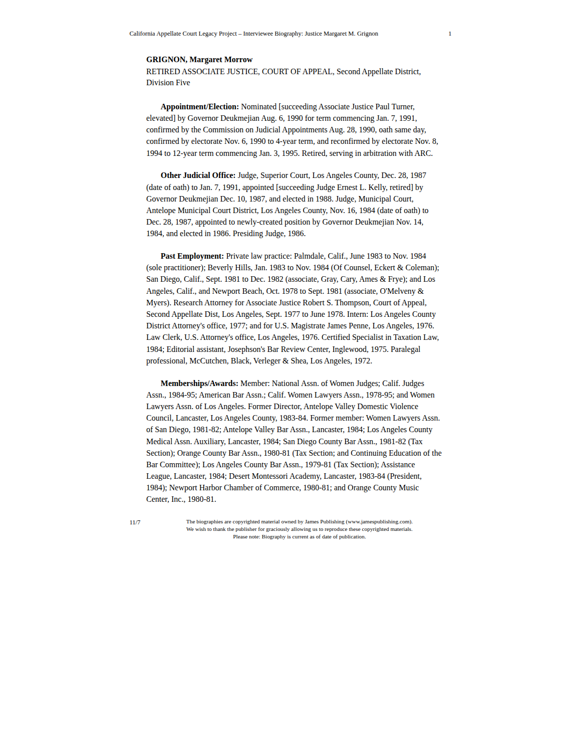California Appellate Court Legacy Project – Interviewee Biography: Justice Margaret M. Grignon
1
GRIGNON, Margaret Morrow
RETIRED ASSOCIATE JUSTICE, COURT OF APPEAL, Second Appellate District, Division Five
Appointment/Election: Nominated [succeeding Associate Justice Paul Turner, elevated] by Governor Deukmejian Aug. 6, 1990 for term commencing Jan. 7, 1991, confirmed by the Commission on Judicial Appointments Aug. 28, 1990, oath same day, confirmed by electorate Nov. 6, 1990 to 4-year term, and reconfirmed by electorate Nov. 8, 1994 to 12-year term commencing Jan. 3, 1995. Retired, serving in arbitration with ARC.
Other Judicial Office: Judge, Superior Court, Los Angeles County, Dec. 28, 1987 (date of oath) to Jan. 7, 1991, appointed [succeeding Judge Ernest L. Kelly, retired] by Governor Deukmejian Dec. 10, 1987, and elected in 1988. Judge, Municipal Court, Antelope Municipal Court District, Los Angeles County, Nov. 16, 1984 (date of oath) to Dec. 28, 1987, appointed to newly-created position by Governor Deukmejian Nov. 14, 1984, and elected in 1986. Presiding Judge, 1986.
Past Employment: Private law practice: Palmdale, Calif., June 1983 to Nov. 1984 (sole practitioner); Beverly Hills, Jan. 1983 to Nov. 1984 (Of Counsel, Eckert & Coleman); San Diego, Calif., Sept. 1981 to Dec. 1982 (associate, Gray, Cary, Ames & Frye); and Los Angeles, Calif., and Newport Beach, Oct. 1978 to Sept. 1981 (associate, O'Melveny & Myers). Research Attorney for Associate Justice Robert S. Thompson, Court of Appeal, Second Appellate Dist, Los Angeles, Sept. 1977 to June 1978. Intern: Los Angeles County District Attorney's office, 1977; and for U.S. Magistrate James Penne, Los Angeles, 1976. Law Clerk, U.S. Attorney's office, Los Angeles, 1976. Certified Specialist in Taxation Law, 1984; Editorial assistant, Josephson's Bar Review Center, Inglewood, 1975. Paralegal professional, McCutchen, Black, Verleger & Shea, Los Angeles, 1972.
Memberships/Awards: Member: National Assn. of Women Judges; Calif. Judges Assn., 1984-95; American Bar Assn.; Calif. Women Lawyers Assn., 1978-95; and Women Lawyers Assn. of Los Angeles. Former Director, Antelope Valley Domestic Violence Council, Lancaster, Los Angeles County, 1983-84. Former member: Women Lawyers Assn. of San Diego, 1981-82; Antelope Valley Bar Assn., Lancaster, 1984; Los Angeles County Medical Assn. Auxiliary, Lancaster, 1984; San Diego County Bar Assn., 1981-82 (Tax Section); Orange County Bar Assn., 1980-81 (Tax Section; and Continuing Education of the Bar Committee); Los Angeles County Bar Assn., 1979-81 (Tax Section); Assistance League, Lancaster, 1984; Desert Montessori Academy, Lancaster, 1983-84 (President, 1984); Newport Harbor Chamber of Commerce, 1980-81; and Orange County Music Center, Inc., 1980-81.
11/7
The biographies are copyrighted material owned by James Publishing (www.jamespublishing.com).
We wish to thank the publisher for graciously allowing us to reproduce these copyrighted materials.
Please note: Biography is current as of date of publication.